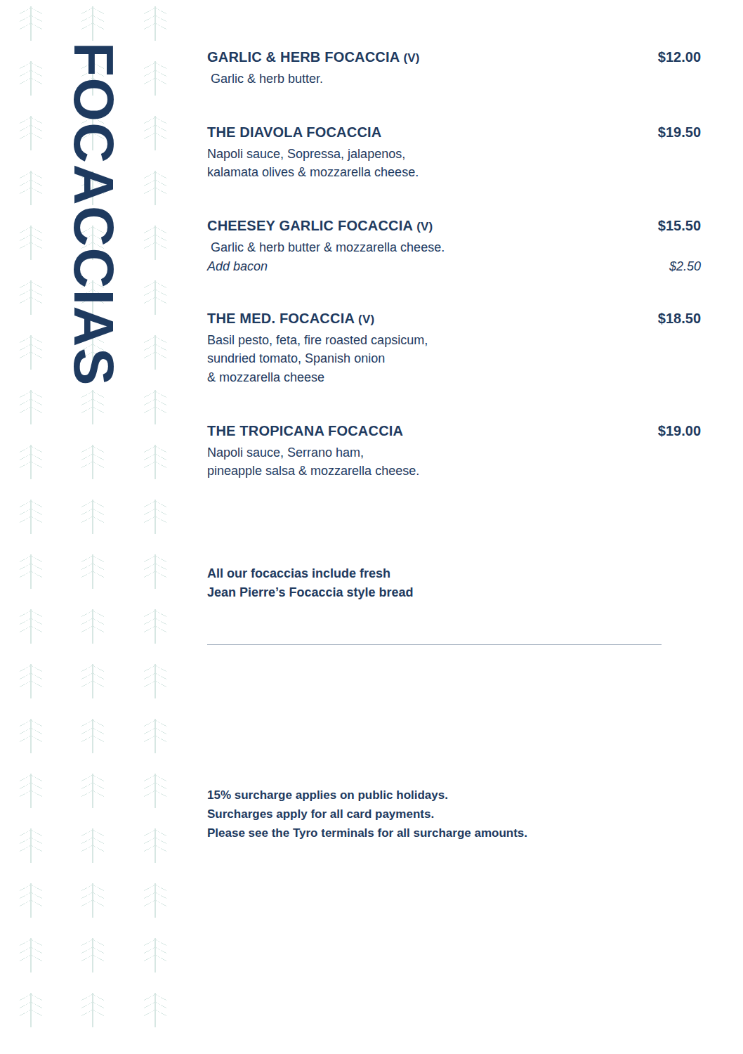FOCACCIAS
Garlic & Herb Focaccia (V)
$12.00
Garlic & herb butter.
The Diavola Focaccia
$19.50
Napoli sauce, Sopressa, jalapenos,
kalamata olives & mozzarella cheese.
Cheesey Garlic Focaccia (V)
$15.50
Garlic & herb butter & mozzarella cheese.
Add bacon $2.50
The Med. Focaccia (V)
$18.50
Basil pesto, feta, fire roasted capsicum,
sundried tomato, Spanish onion
& mozzarella cheese
The Tropicana Focaccia
$19.00
Napoli sauce, Serrano ham,
pineapple salsa & mozzarella cheese.
All our focaccias include fresh
Jean Pierre’s Focaccia style bread
15% surcharge applies on public holidays.
Surcharges apply for all card payments.
Please see the Tyro terminals for all surcharge amounts.